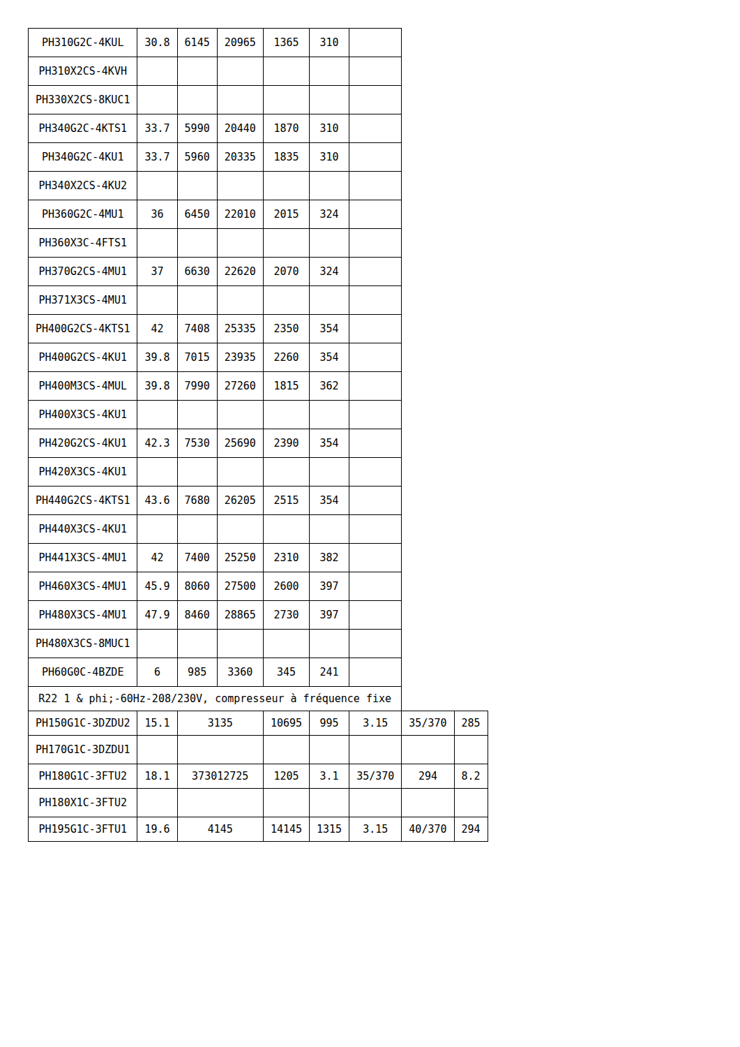| PH310G2C-4KUL | 30.8 | 6145 | 20965 | 1365 | 310 | |
| PH310X2CS-4KVH | | | | | | |
| PH330X2CS-8KUC1 | | | | | | |
| PH340G2C-4KTS1 | 33.7 | 5990 | 20440 | 1870 | 310 | |
| PH340G2C-4KU1 | 33.7 | 5960 | 20335 | 1835 | 310 | |
| PH340X2CS-4KU2 | | | | | | |
| PH360G2C-4MU1 | 36 | 6450 | 22010 | 2015 | 324 | |
| PH360X3C-4FTS1 | | | | | | |
| PH370G2CS-4MU1 | 37 | 6630 | 22620 | 2070 | 324 | |
| PH371X3CS-4MU1 | | | | | | |
| PH400G2CS-4KTS1 | 42 | 7408 | 25335 | 2350 | 354 | |
| PH400G2CS-4KU1 | 39.8 | 7015 | 23935 | 2260 | 354 | |
| PH400M3CS-4MUL | 39.8 | 7990 | 27260 | 1815 | 362 | |
| PH400X3CS-4KU1 | | | | | | |
| PH420G2CS-4KU1 | 42.3 | 7530 | 25690 | 2390 | 354 | |
| PH420X3CS-4KU1 | | | | | | |
| PH440G2CS-4KTS1 | 43.6 | 7680 | 26205 | 2515 | 354 | |
| PH440X3CS-4KU1 | | | | | | |
| PH441X3CS-4MU1 | 42 | 7400 | 25250 | 2310 | 382 | |
| PH460X3CS-4MU1 | 45.9 | 8060 | 27500 | 2600 | 397 | |
| PH480X3CS-4MU1 | 47.9 | 8460 | 28865 | 2730 | 397 | |
| PH480X3CS-8MUC1 | | | | | | |
| PH60G0C-4BZDE | 6 | 985 | 3360 | 345 | 241 | |
| R22 1 & phi;-60Hz-208/230V, compresseur à fréquence fixe |
| PH150G1C-3DZDU2 | 15.1 | 3135 | 10695 | 995 | 3.15 | 35/370 | 285 |
| PH170G1C-3DZDU1 | | | | | | | |
| PH180G1C-3FTU2 | 18.1 | 373012725 | 1205 | 3.1 | 35/370 | 294 | 8.2 |
| PH180X1C-3FTU2 | | | | | | | |
| PH195G1C-3FTU1 | 19.6 | 4145 | 14145 | 1315 | 3.15 | 40/370 | 294 |